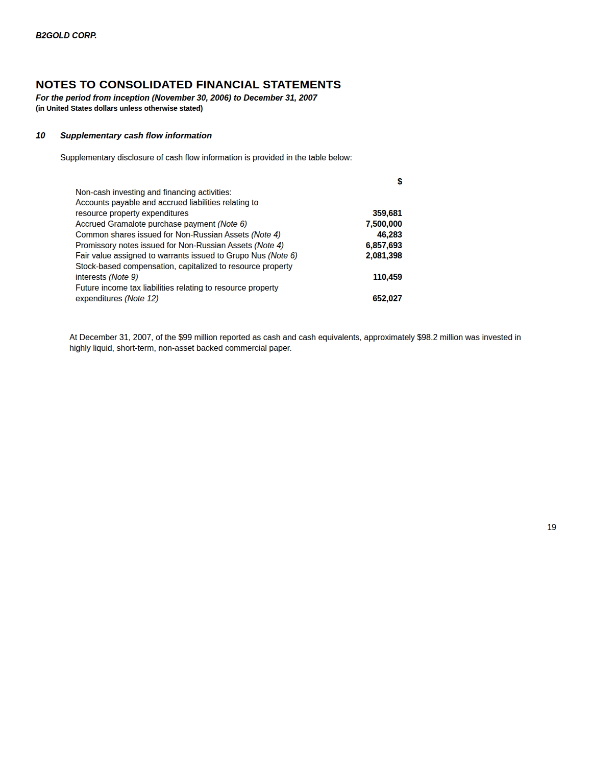B2GOLD CORP.
NOTES TO CONSOLIDATED FINANCIAL STATEMENTS
For the period from inception (November 30, 2006) to December 31, 2007
(in United States dollars unless otherwise stated)
10 Supplementary cash flow information
Supplementary disclosure of cash flow information is provided in the table below:
| | $ |
| Non-cash investing and financing activities: | |
| Accounts payable and accrued liabilities relating to | |
| resource property expenditures | 359,681 |
| Accrued Gramalote purchase payment (Note 6) | 7,500,000 |
| Common shares issued for Non-Russian Assets (Note 4) | 46,283 |
| Promissory notes issued for Non-Russian Assets (Note 4) | 6,857,693 |
| Fair value assigned to warrants issued to Grupo Nus (Note 6) | 2,081,398 |
| Stock-based compensation, capitalized to resource property | |
| interests (Note 9) | 110,459 |
| Future income tax liabilities relating to resource property | |
| expenditures (Note 12) | 652,027 |
At December 31, 2007, of the $99 million reported as cash and cash equivalents, approximately $98.2 million was invested in highly liquid, short-term, non-asset backed commercial paper.
19